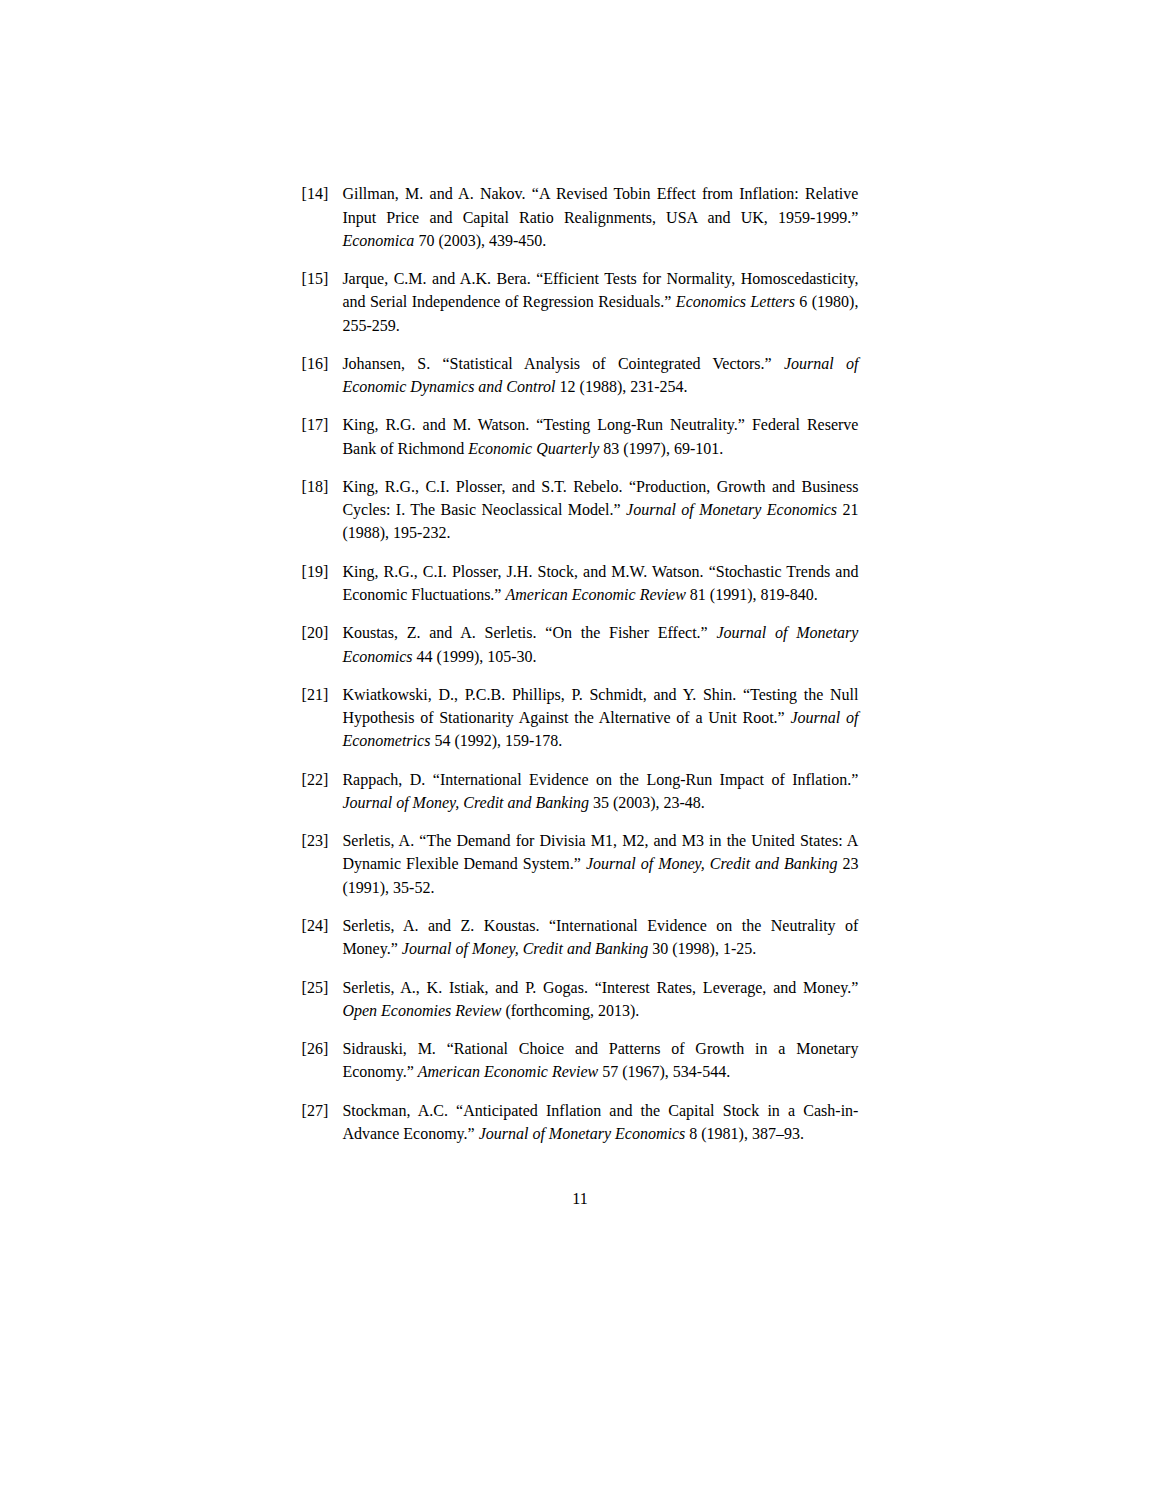[14] Gillman, M. and A. Nakov. “A Revised Tobin Effect from Inflation: Relative Input Price and Capital Ratio Realignments, USA and UK, 1959-1999.” Economica 70 (2003), 439-450.
[15] Jarque, C.M. and A.K. Bera. “Efficient Tests for Normality, Homoscedasticity, and Serial Independence of Regression Residuals.” Economics Letters 6 (1980), 255-259.
[16] Johansen, S. “Statistical Analysis of Cointegrated Vectors.” Journal of Economic Dynamics and Control 12 (1988), 231-254.
[17] King, R.G. and M. Watson. “Testing Long-Run Neutrality.” Federal Reserve Bank of Richmond Economic Quarterly 83 (1997), 69-101.
[18] King, R.G., C.I. Plosser, and S.T. Rebelo. “Production, Growth and Business Cycles: I. The Basic Neoclassical Model.” Journal of Monetary Economics 21 (1988), 195-232.
[19] King, R.G., C.I. Plosser, J.H. Stock, and M.W. Watson. “Stochastic Trends and Economic Fluctuations.” American Economic Review 81 (1991), 819-840.
[20] Koustas, Z. and A. Serletis. “On the Fisher Effect.” Journal of Monetary Economics 44 (1999), 105-30.
[21] Kwiatkowski, D., P.C.B. Phillips, P. Schmidt, and Y. Shin. “Testing the Null Hypothesis of Stationarity Against the Alternative of a Unit Root.” Journal of Econometrics 54 (1992), 159-178.
[22] Rappach, D. “International Evidence on the Long-Run Impact of Inflation.” Journal of Money, Credit and Banking 35 (2003), 23-48.
[23] Serletis, A. “The Demand for Divisia M1, M2, and M3 in the United States: A Dynamic Flexible Demand System.” Journal of Money, Credit and Banking 23 (1991), 35-52.
[24] Serletis, A. and Z. Koustas. “International Evidence on the Neutrality of Money.” Journal of Money, Credit and Banking 30 (1998), 1-25.
[25] Serletis, A., K. Istiak, and P. Gogas. “Interest Rates, Leverage, and Money.” Open Economies Review (forthcoming, 2013).
[26] Sidrauski, M. “Rational Choice and Patterns of Growth in a Monetary Economy.” American Economic Review 57 (1967), 534-544.
[27] Stockman, A.C. “Anticipated Inflation and the Capital Stock in a Cash-in-Advance Economy.” Journal of Monetary Economics 8 (1981), 387–93.
11